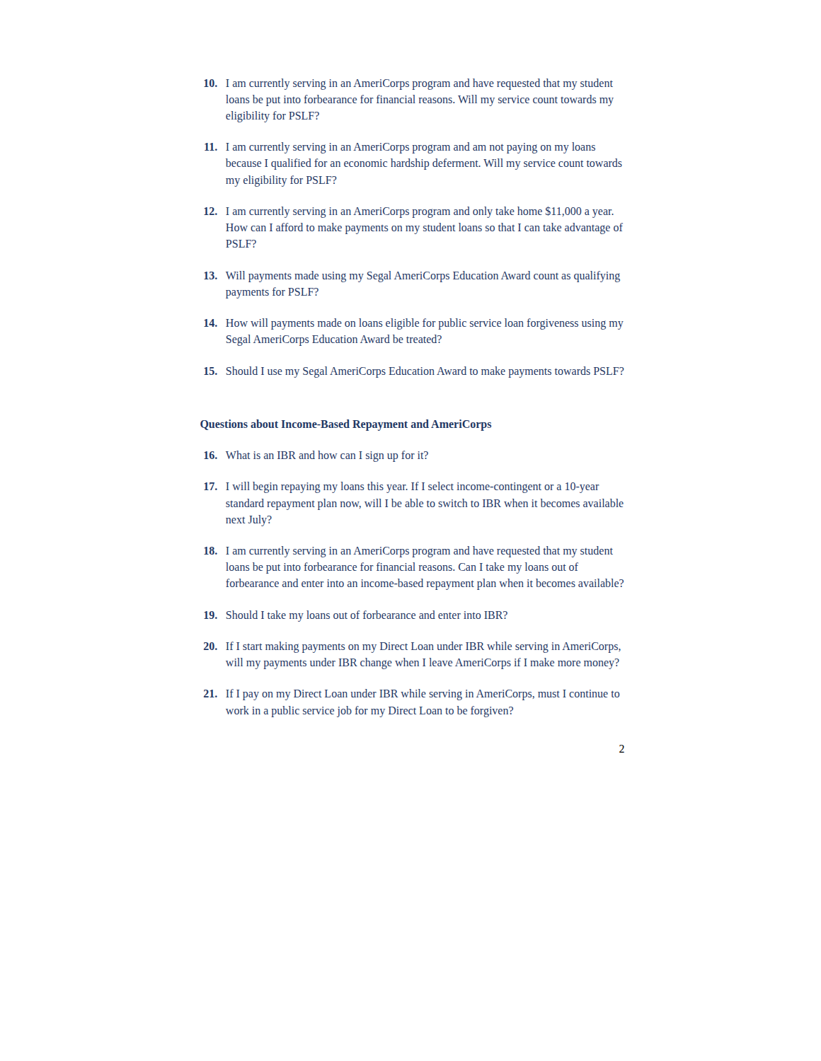I am currently serving in an AmeriCorps program and have requested that my student loans be put into forbearance for financial reasons. Will my service count towards my eligibility for PSLF?
I am currently serving in an AmeriCorps program and am not paying on my loans because I qualified for an economic hardship deferment. Will my service count towards my eligibility for PSLF?
I am currently serving in an AmeriCorps program and only take home $11,000 a year. How can I afford to make payments on my student loans so that I can take advantage of PSLF?
Will payments made using my Segal AmeriCorps Education Award count as qualifying payments for PSLF?
How will payments made on loans eligible for public service loan forgiveness using my Segal AmeriCorps Education Award be treated?
Should I use my Segal AmeriCorps Education Award to make payments towards PSLF?
Questions about Income-Based Repayment and AmeriCorps
What is an IBR and how can I sign up for it?
I will begin repaying my loans this year. If I select income-contingent or a 10-year standard repayment plan now, will I be able to switch to IBR when it becomes available next July?
I am currently serving in an AmeriCorps program and have requested that my student loans be put into forbearance for financial reasons. Can I take my loans out of forbearance and enter into an income-based repayment plan when it becomes available?
Should I take my loans out of forbearance and enter into IBR?
If I start making payments on my Direct Loan under IBR while serving in AmeriCorps, will my payments under IBR change when I leave AmeriCorps if I make more money?
If I pay on my Direct Loan under IBR while serving in AmeriCorps, must I continue to work in a public service job for my Direct Loan to be forgiven?
2